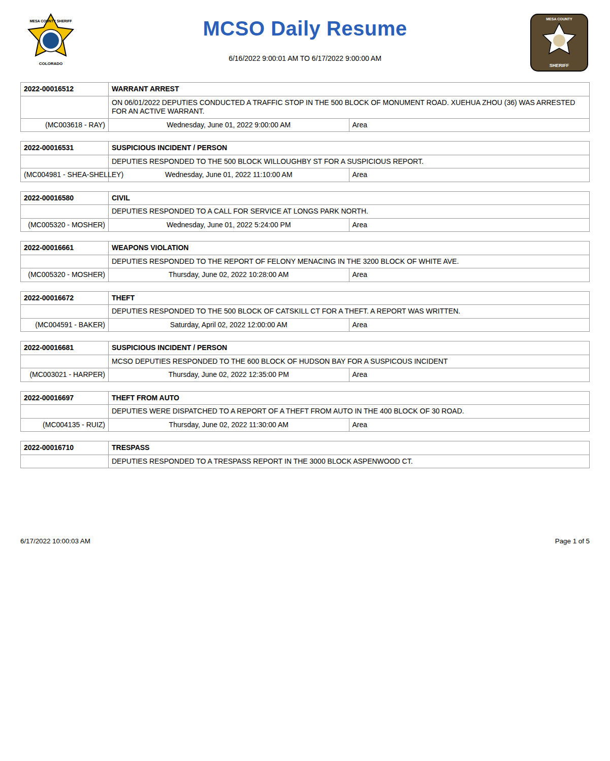MCSO Daily Resume
6/16/2022 9:00:01 AM TO 6/17/2022 9:00:00 AM
| 2022-00016512 | WARRANT ARREST |
| | ON 06/01/2022 DEPUTIES CONDUCTED A TRAFFIC STOP IN THE 500 BLOCK OF MONUMENT ROAD. XUEHUA ZHOU (36) WAS ARRESTED FOR AN ACTIVE WARRANT. |
| (MC003618 - RAY) | Wednesday, June 01, 2022 9:00:00 AM | Area |
| 2022-00016531 | SUSPICIOUS INCIDENT / PERSON |
| | DEPUTIES RESPONDED TO THE 500 BLOCK WILLOUGHBY ST FOR A SUSPICIOUS REPORT. |
| (MC004981 - SHEA-SHELLEY) | Wednesday, June 01, 2022 11:10:00 AM | Area |
| 2022-00016580 | CIVIL |
| | DEPUTIES RESPONDED TO A CALL FOR SERVICE AT LONGS PARK NORTH. |
| (MC005320 - MOSHER) | Wednesday, June 01, 2022 5:24:00 PM | Area |
| 2022-00016661 | WEAPONS VIOLATION |
| | DEPUTIES RESPONDED TO THE REPORT OF FELONY MENACING IN THE 3200 BLOCK OF WHITE AVE. |
| (MC005320 - MOSHER) | Thursday, June 02, 2022 10:28:00 AM | Area |
| 2022-00016672 | THEFT |
| | DEPUTIES RESPONDED TO THE 500 BLOCK OF CATSKILL CT FOR A THEFT. A REPORT WAS WRITTEN. |
| (MC004591 - BAKER) | Saturday, April 02, 2022 12:00:00 AM | Area |
| 2022-00016681 | SUSPICIOUS INCIDENT / PERSON |
| | MCSO DEPUTIES RESPONDED TO THE 600 BLOCK OF HUDSON BAY FOR A SUSPICOUS INCIDENT |
| (MC003021 - HARPER) | Thursday, June 02, 2022 12:35:00 PM | Area |
| 2022-00016697 | THEFT FROM AUTO |
| | DEPUTIES WERE DISPATCHED TO A REPORT OF A THEFT FROM AUTO IN THE 400 BLOCK OF 30 ROAD. |
| (MC004135 - RUIZ) | Thursday, June 02, 2022 11:30:00 AM | Area |
| 2022-00016710 | TRESPASS |
| | DEPUTIES RESPONDED TO A TRESPASS REPORT IN THE 3000 BLOCK ASPENWOOD CT. |
6/17/2022 10:00:03 AM Page 1 of 5